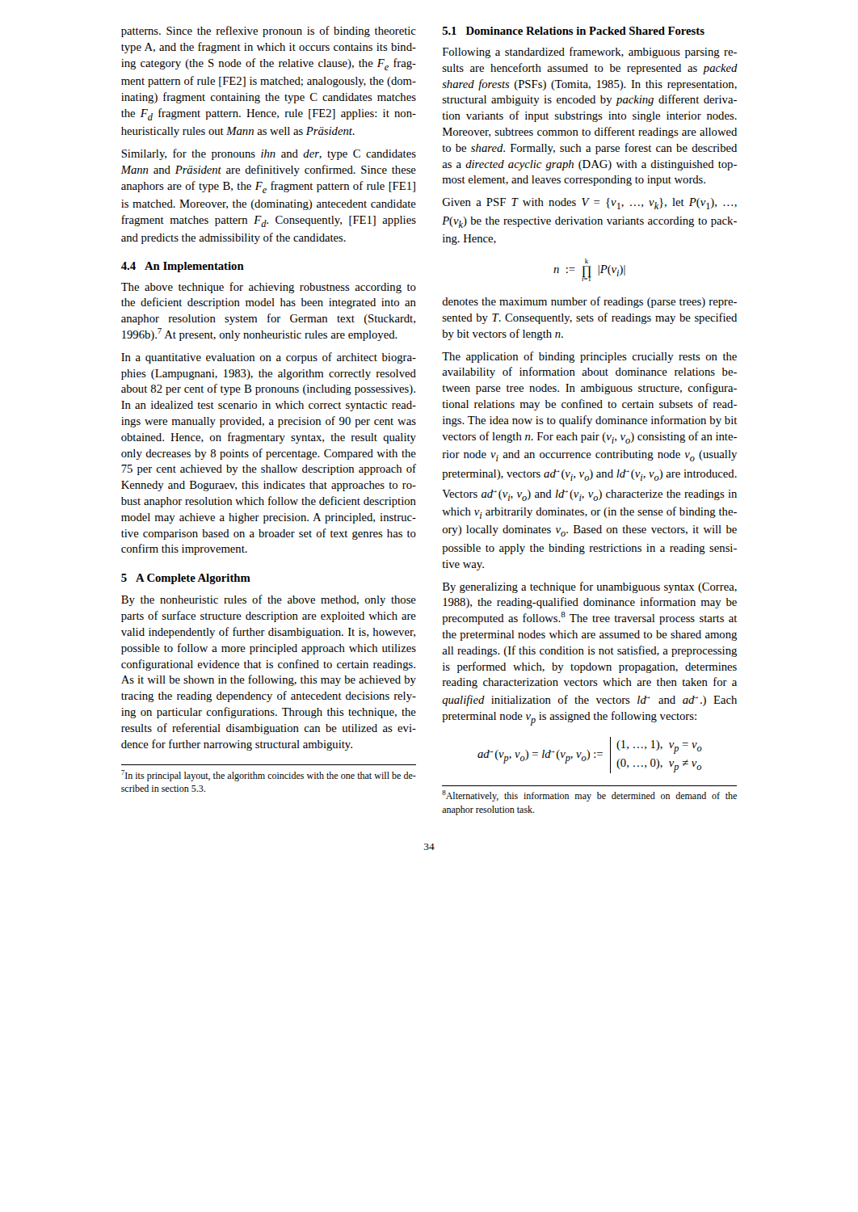patterns. Since the reflexive pronoun is of binding theoretic type A, and the fragment in which it occurs contains its binding category (the S node of the relative clause), the Fe fragment pattern of rule [FE2] is matched; analogously, the (dominating) fragment containing the type C candidates matches the Fd fragment pattern. Hence, rule [FE2] applies: it nonheuristically rules out Mann as well as Präsident.
Similarly, for the pronouns ihn and der, type C candidates Mann and Präsident are definitively confirmed. Since these anaphors are of type B, the Fe fragment pattern of rule [FE1] is matched. Moreover, the (dominating) antecedent candidate fragment matches pattern Fd. Consequently, [FE1] applies and predicts the admissibility of the candidates.
4.4 An Implementation
The above technique for achieving robustness according to the deficient description model has been integrated into an anaphor resolution system for German text (Stuckardt, 1996b).7 At present, only nonheuristic rules are employed.
In a quantitative evaluation on a corpus of architect biographies (Lampugnani, 1983), the algorithm correctly resolved about 82 per cent of type B pronouns (including possessives). In an idealized test scenario in which correct syntactic readings were manually provided, a precision of 90 per cent was obtained. Hence, on fragmentary syntax, the result quality only decreases by 8 points of percentage. Compared with the 75 per cent achieved by the shallow description approach of Kennedy and Boguraev, this indicates that approaches to robust anaphor resolution which follow the deficient description model may achieve a higher precision. A principled, instructive comparison based on a broader set of text genres has to confirm this improvement.
5 A Complete Algorithm
By the nonheuristic rules of the above method, only those parts of surface structure description are exploited which are valid independently of further disambiguation. It is, however, possible to follow a more principled approach which utilizes configurational evidence that is confined to certain readings. As it will be shown in the following, this may be achieved by tracing the reading dependency of antecedent decisions relying on particular configurations. Through this technique, the results of referential disambiguation can be utilized as evidence for further narrowing structural ambiguity.
7In its principal layout, the algorithm coincides with the one that will be described in section 5.3.
5.1 Dominance Relations in Packed Shared Forests
Following a standardized framework, ambiguous parsing results are henceforth assumed to be represented as packed shared forests (PSFs) (Tomita, 1985). In this representation, structural ambiguity is encoded by packing different derivation variants of input substrings into single interior nodes. Moreover, subtrees common to different readings are allowed to be shared. Formally, such a parse forest can be described as a directed acyclic graph (DAG) with a distinguished topmost element, and leaves corresponding to input words.
Given a PSF T with nodes V = {v1, …, vk}, let P(v1), …, P(vk) be the respective derivation variants according to packing. Hence,
n := k∏i=1 |P(vi)|
denotes the maximum number of readings (parse trees) represented by T. Consequently, sets of readings may be specified by bit vectors of length n.
The application of binding principles crucially rests on the availability of information about dominance relations between parse tree nodes. In ambiguous structure, configurational relations may be confined to certain subsets of readings. The idea now is to qualify dominance information by bit vectors of length n. For each pair (vi, vo) consisting of an interior node vi and an occurrence contributing node vo (usually preterminal), vectors ad(vi, vo) and ld(vi, vo) are introduced. Vectors ad(vi, vo) and ld(vi, vo) characterize the readings in which vi arbitrarily dominates, or (in the sense of binding theory) locally dominates vo. Based on these vectors, it will be possible to apply the binding restrictions in a reading sensitive way.
By generalizing a technique for unambiguous syntax (Correa, 1988), the reading-qualified dominance information may be precomputed as follows.8 The tree traversal process starts at the preterminal nodes which are assumed to be shared among all readings. (If this condition is not satisfied, a preprocessing is performed which, by topdown propagation, determines reading characterization vectors which are then taken for a qualified initialization of the vectors ld and ad.) Each preterminal node vp is assigned the following vectors:
ad(vp, vo) = ld(vp, vo) :=
(1, …, 1), vp = vo
(0, …, 0), vp ≠ vo
8Alternatively, this information may be determined on demand of the anaphor resolution task.
34